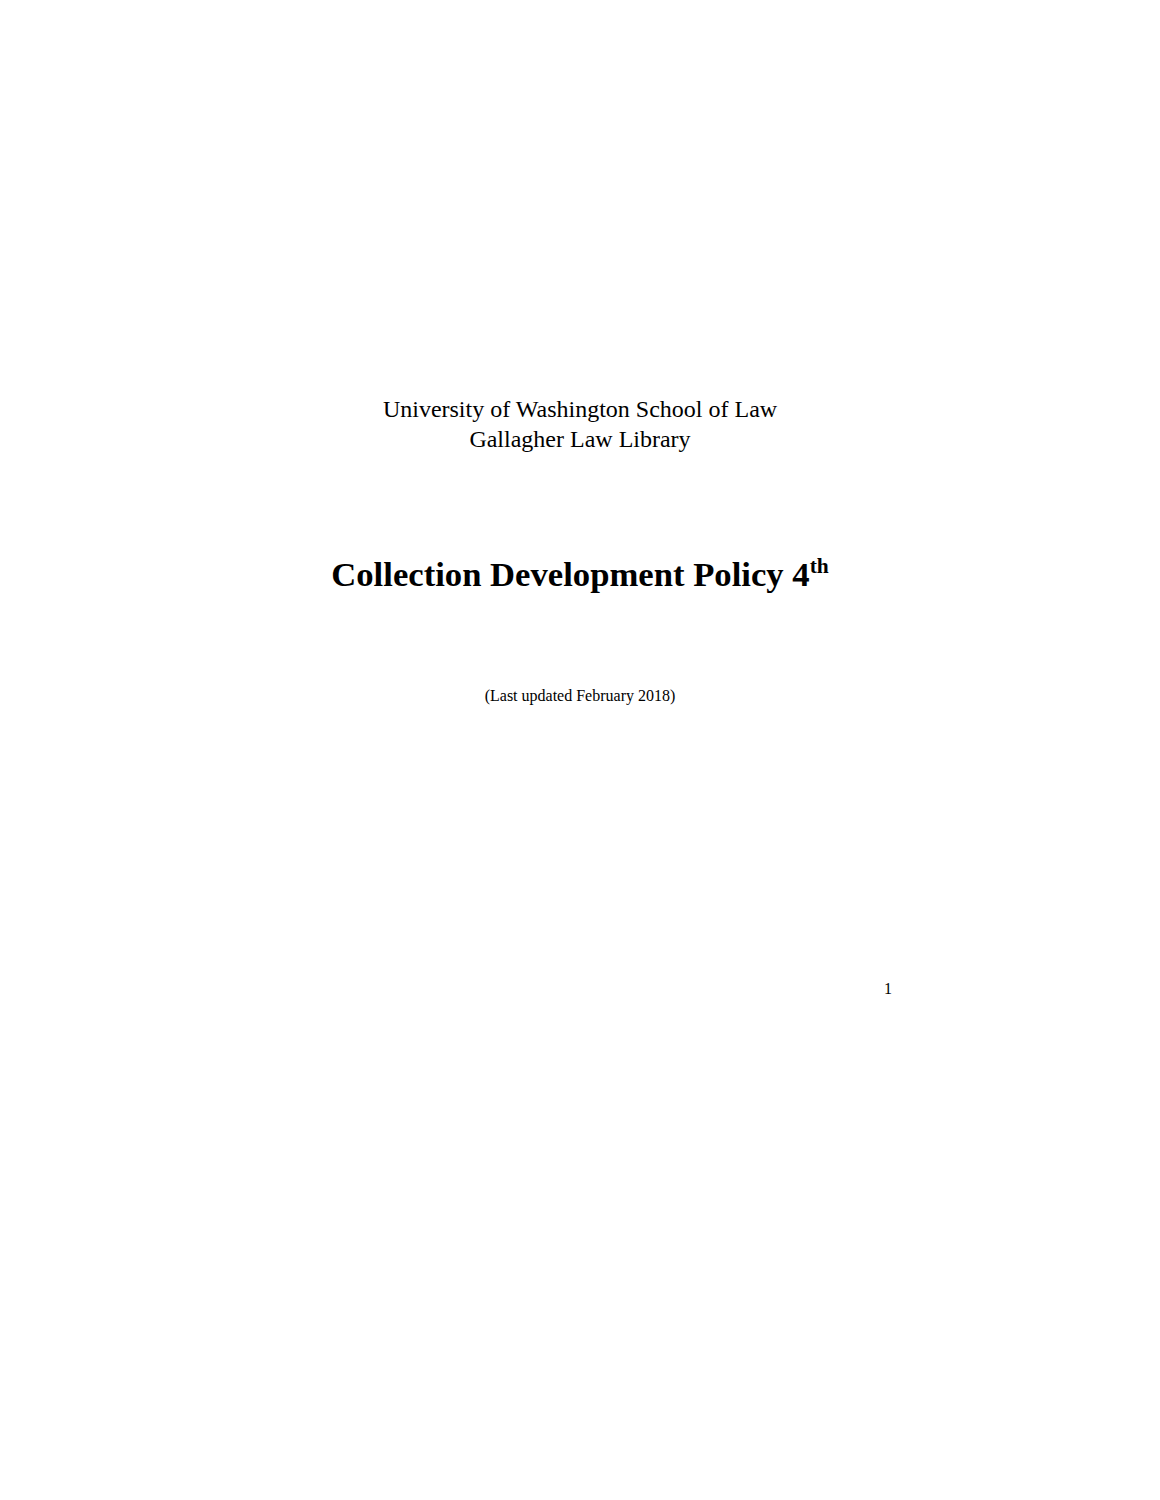University of Washington School of Law
Gallagher Law Library
Collection Development Policy 4th
(Last updated February 2018)
1